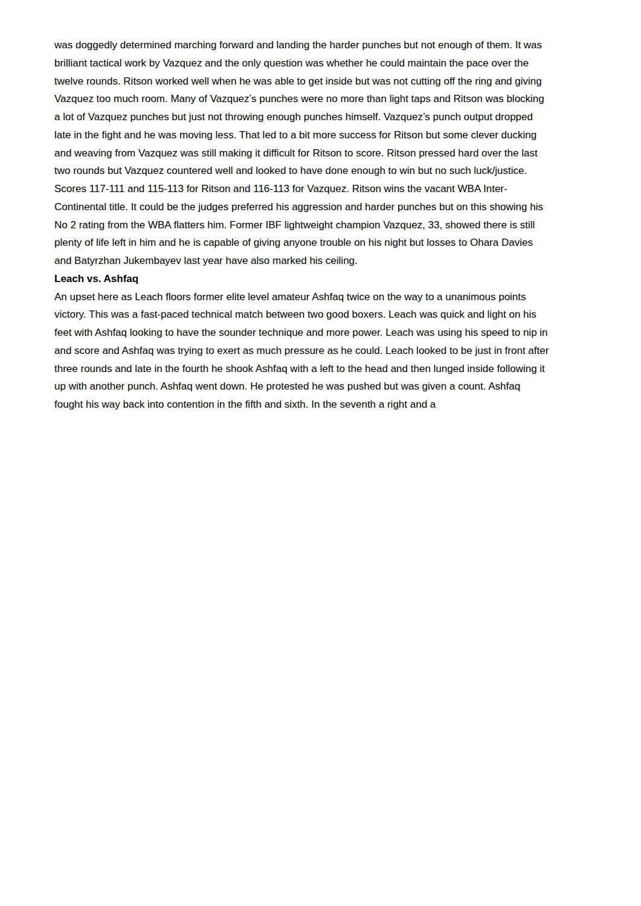was doggedly determined marching forward and landing the harder punches but not enough of them. It was brilliant tactical work by Vazquez and the only question was whether he could maintain the pace over the twelve rounds. Ritson worked well when he was able to get inside but was not cutting off the ring and giving Vazquez too much room. Many of Vazquez’s punches were no more than light taps and Ritson was blocking a lot of Vazquez punches but just not throwing enough punches himself. Vazquez’s punch output dropped late in the fight and he was moving less. That led to a bit more success for Ritson but some clever ducking and weaving from Vazquez was still making it difficult for Ritson to score. Ritson pressed hard over the last two rounds but Vazquez countered well and looked to have done enough to win but no such luck/justice. Scores 117-111 and 115-113 for Ritson and 116-113 for Vazquez. Ritson wins the vacant WBA Inter-Continental title. It could be the judges preferred his aggression and harder punches but on this showing his No 2 rating from the WBA flatters him. Former IBF lightweight champion Vazquez, 33, showed there is still plenty of life left in him and he is capable of giving anyone trouble on his night but losses to Ohara Davies and Batyrzhan Jukembayev last year have also marked his ceiling.
Leach vs. Ashfaq
An upset here as Leach floors former elite level amateur Ashfaq twice on the way to a unanimous points victory. This was a fast-paced technical match between two good boxers. Leach was quick and light on his feet with Ashfaq looking to have the sounder technique and more power. Leach was using his speed to nip in and score and Ashfaq was trying to exert as much pressure as he could. Leach looked to be just in front after three rounds and late in the fourth he shook Ashfaq with a left to the head and then lunged inside following it up with another punch. Ashfaq went down. He protested he was pushed but was given a count. Ashfaq fought his way back into contention in the fifth and sixth. In the seventh a right and a